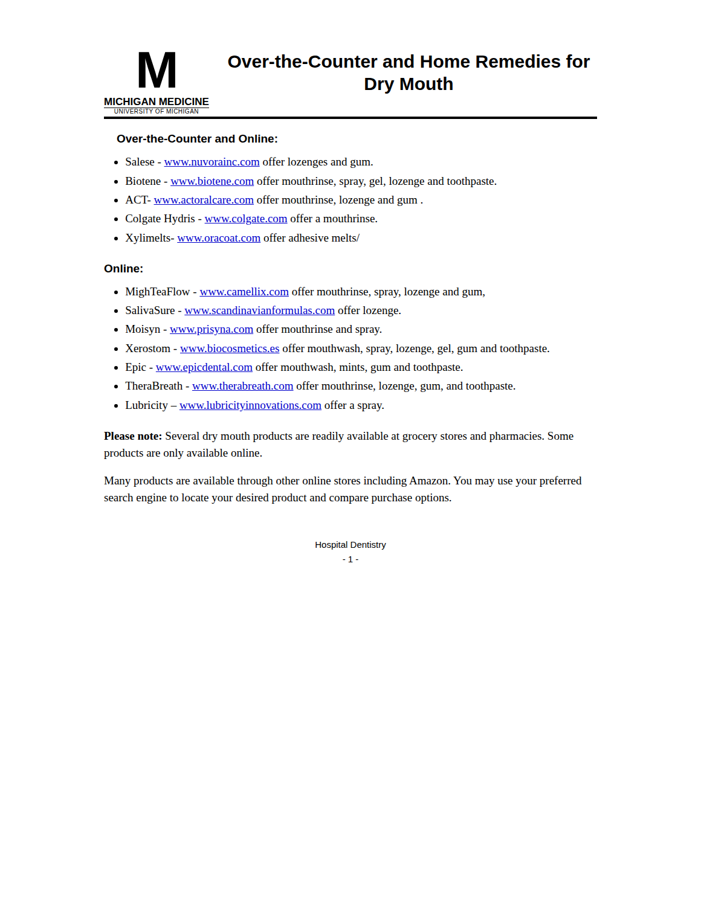M MICHIGAN MEDICINE UNIVERSITY OF MICHIGAN
Over-the-Counter and Home Remedies for Dry Mouth
Over-the-Counter and Online:
Salese - www.nuvorainc.com offer lozenges and gum.
Biotene - www.biotene.com offer mouthrinse, spray, gel, lozenge and toothpaste.
ACT- www.actoralcare.com offer mouthrinse, lozenge and gum .
Colgate Hydris - www.colgate.com offer a mouthrinse.
Xylimelts- www.oracoat.com offer adhesive melts/
Online:
MighTeaFlow - www.camellix.com offer mouthrinse, spray, lozenge and gum,
SalivaSure - www.scandinavianformulas.com offer lozenge.
Moisyn - www.prisyna.com offer mouthrinse and spray.
Xerostom - www.biocosmetics.es offer mouthwash, spray, lozenge, gel, gum and toothpaste.
Epic - www.epicdental.com offer mouthwash, mints, gum and toothpaste.
TheraBreath - www.therabreath.com offer mouthrinse, lozenge, gum, and toothpaste.
Lubricity – www.lubricityinnovations.com offer a spray.
Please note: Several dry mouth products are readily available at grocery stores and pharmacies. Some products are only available online.
Many products are available through other online stores including Amazon. You may use your preferred search engine to locate your desired product and compare purchase options.
Hospital Dentistry
- 1 -